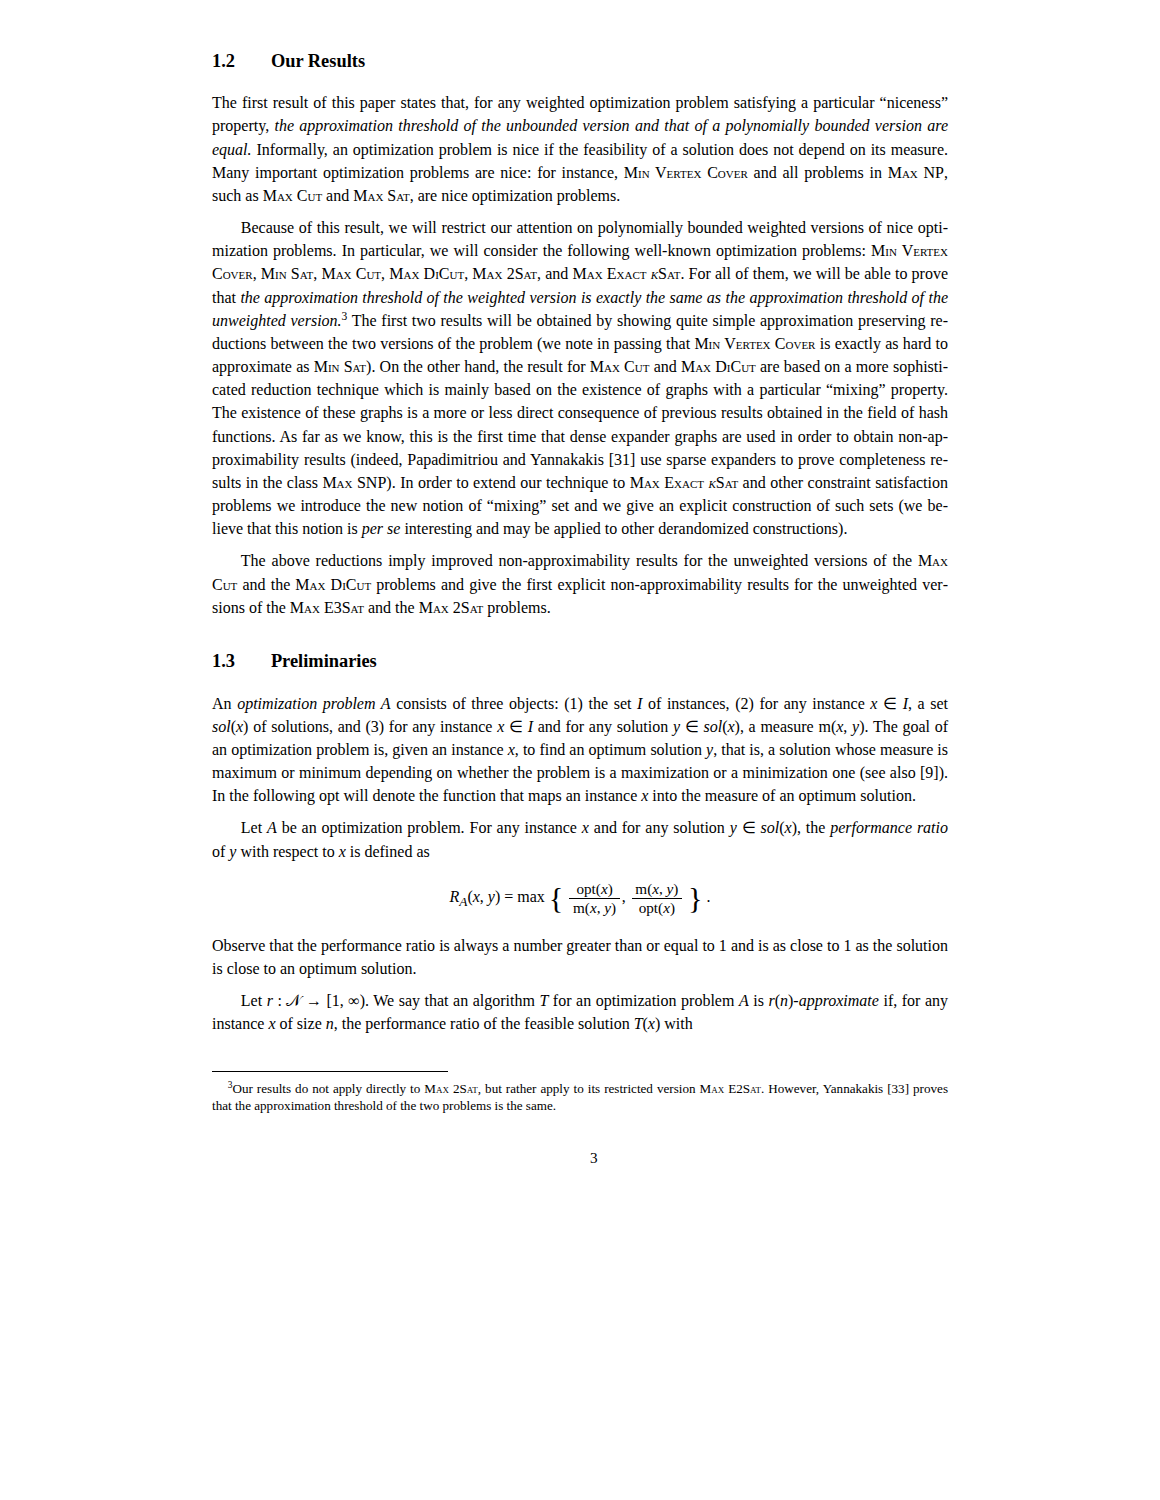1.2 Our Results
The first result of this paper states that, for any weighted optimization problem satisfying a particular “niceness” property, the approximation threshold of the unbounded version and that of a polynomially bounded version are equal. Informally, an optimization problem is nice if the feasibility of a solution does not depend on its measure. Many important optimization problems are nice: for instance, Min Vertex Cover and all problems in Max NP, such as Max Cut and Max Sat, are nice optimization problems.
Because of this result, we will restrict our attention on polynomially bounded weighted versions of nice optimization problems. In particular, we will consider the following well-known optimization problems: Min Vertex Cover, Min Sat, Max Cut, Max DiCut, Max 2Sat, and Max Exact k Sat. For all of them, we will be able to prove that the approximation threshold of the weighted version is exactly the same as the approximation threshold of the unweighted version.3 The first two results will be obtained by showing quite simple approximation preserving reductions between the two versions of the problem (we note in passing that Min Vertex Cover is exactly as hard to approximate as Min Sat). On the other hand, the result for Max Cut and Max DiCut are based on a more sophisticated reduction technique which is mainly based on the existence of graphs with a particular “mixing” property. The existence of these graphs is a more or less direct consequence of previous results obtained in the field of hash functions. As far as we know, this is the first time that dense expander graphs are used in order to obtain non-approximability results (indeed, Papadimitriou and Yannakakis [31] use sparse expanders to prove completeness results in the class Max SNP). In order to extend our technique to Max Exact k Sat and other constraint satisfaction problems we introduce the new notion of “mixing” set and we give an explicit construction of such sets (we believe that this notion is per se interesting and may be applied to other derandomized constructions).
The above reductions imply improved non-approximability results for the unweighted versions of the Max Cut and the Max DiCut problems and give the first explicit non-approximability results for the unweighted versions of the Max E3Sat and the Max 2Sat problems.
1.3 Preliminaries
An optimization problem A consists of three objects: (1) the set I of instances, (2) for any instance x ∈ I, a set sol(x) of solutions, and (3) for any instance x ∈ I and for any solution y ∈ sol(x), a measure m(x, y). The goal of an optimization problem is, given an instance x, to find an optimum solution y, that is, a solution whose measure is maximum or minimum depending on whether the problem is a maximization or a minimization one (see also [9]). In the following opt will denote the function that maps an instance x into the measure of an optimum solution.
Let A be an optimization problem. For any instance x and for any solution y ∈ sol(x), the performance ratio of y with respect to x is defined as
RA(x, y) = max { opt(x) m(x, y), m(x, y) opt(x) } .
Observe that the performance ratio is always a number greater than or equal to 1 and is as close to 1 as the solution is close to an optimum solution.
Let r : 𝒩 → [1, ∞). We say that an algorithm T for an optimization problem A is r(n)-approximate if, for any instance x of size n, the performance ratio of the feasible solution T(x) with
3Our results do not apply directly to Max 2Sat, but rather apply to its restricted version Max E2Sat. However, Yannakakis [33] proves that the approximation threshold of the two problems is the same.
3